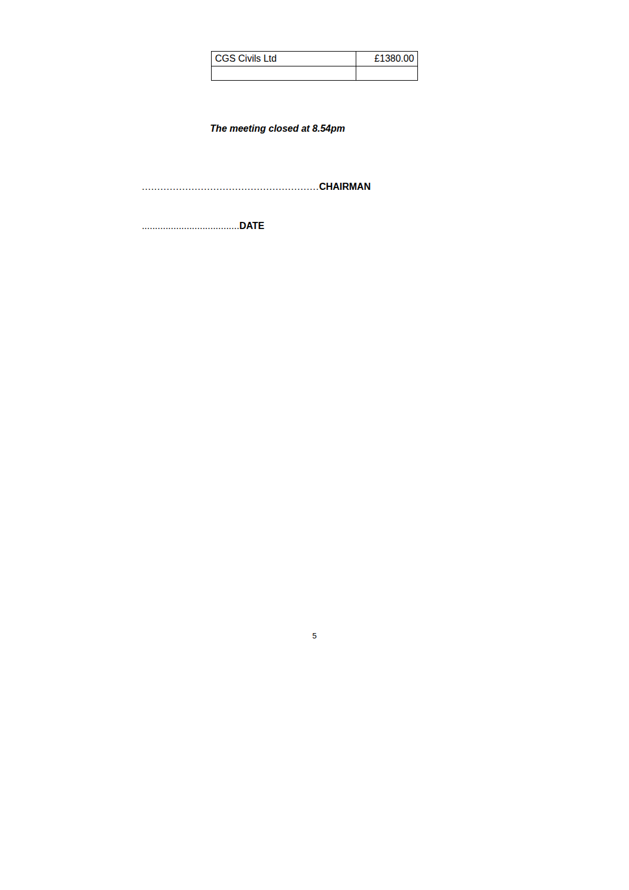| CGS Civils Ltd | £1380.00 |
The meeting closed at 8.54pm
......................................................... CHAIRMAN
..................................... DATE
5